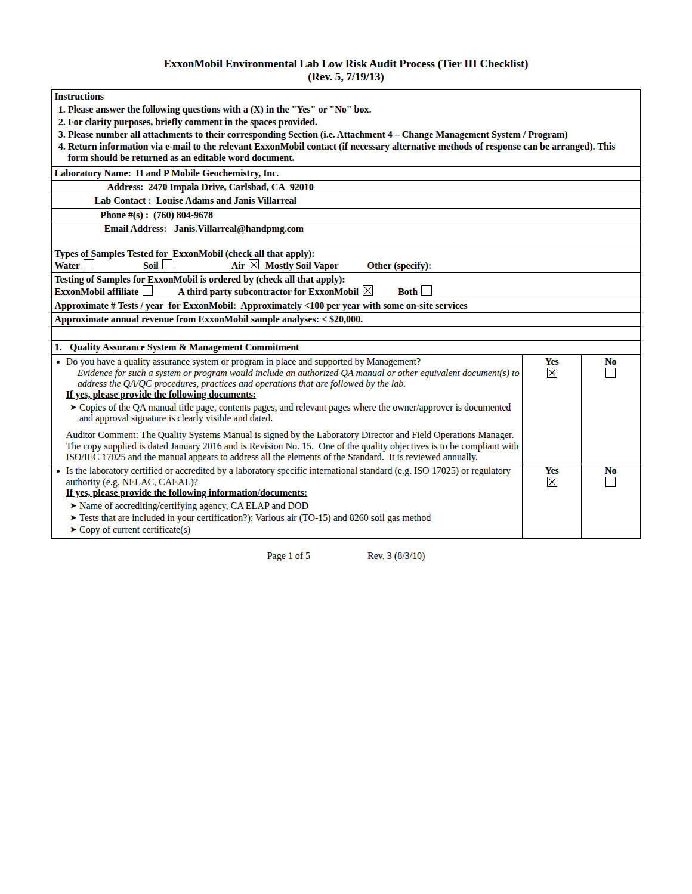ExxonMobil Environmental Lab Low Risk Audit Process (Tier III Checklist) (Rev. 5, 7/19/13)
| Instructions Please answer the following questions with a (X) in the "Yes" or "No" box. For clarity purposes, briefly comment in the spaces provided. Please number all attachments to their corresponding Section (i.e. Attachment 4 – Change Management System / Program) Return information via e-mail to the relevant ExxonMobil contact (if necessary alternative methods of response can be arranged). This form should be returned as an editable word document. |
| Laboratory Name: H and P Mobile Geochemistry, Inc. |
| Address: 2470 Impala Drive, Carlsbad, CA 92010 |
| Lab Contact : Louise Adams and Janis Villarreal |
| Phone #(s) : (760) 804-9678 |
| Email Address: Janis.Villarreal@handpmg.com |
| Types of Samples Tested for ExxonMobil (check all that apply): Water Soil Air Mostly Soil Vapor Other (specify): |
| Testing of Samples for ExxonMobil is ordered by (check all that apply): ExxonMobil affiliate A third party subcontractor for ExxonMobil Both |
| Approximate # Tests / year for ExxonMobil: Approximately <100 per year with some on-site services |
| Approximate annual revenue from ExxonMobil sample analyses: < $20,000. |
| / 1. / Quality Assurance System & Management Commitment / |
| Do you have a quality assurance system or program in place and supported by Management? Evidence for such a system or program would include an authorized QA manual or other equivalent document(s) to address the QA/QC procedures, practices and operations that are followed by the lab. If yes, please provide the following documents: Copies of the QA manual title page, contents pages, and relevant pages where the owner/approver is documented and approval signature is clearly visible and dated. Auditor Comment: The Quality Systems Manual is signed by the Laboratory Director and Field Operations Manager. The copy supplied is dated January 2016 and is Revision No. 15. One of the quality objectives is to be compliant with ISO/IEC 17025 and the manual appears to address all the elements of the Standard. It is reviewed annually. | Yes | No |
| Is the laboratory certified or accredited by a laboratory specific international standard (e.g. ISO 17025) or regulatory authority (e.g. NELAC, CAEAL)? If yes, please provide the following information/documents: Name of accrediting/certifying agency, CA ELAP and DOD Tests that are included in your certification?): Various air (TO-15) and 8260 soil gas method Copy of current certificate(s) | Yes | No |
Page 1 of 5 Rev. 3 (8/3/10)